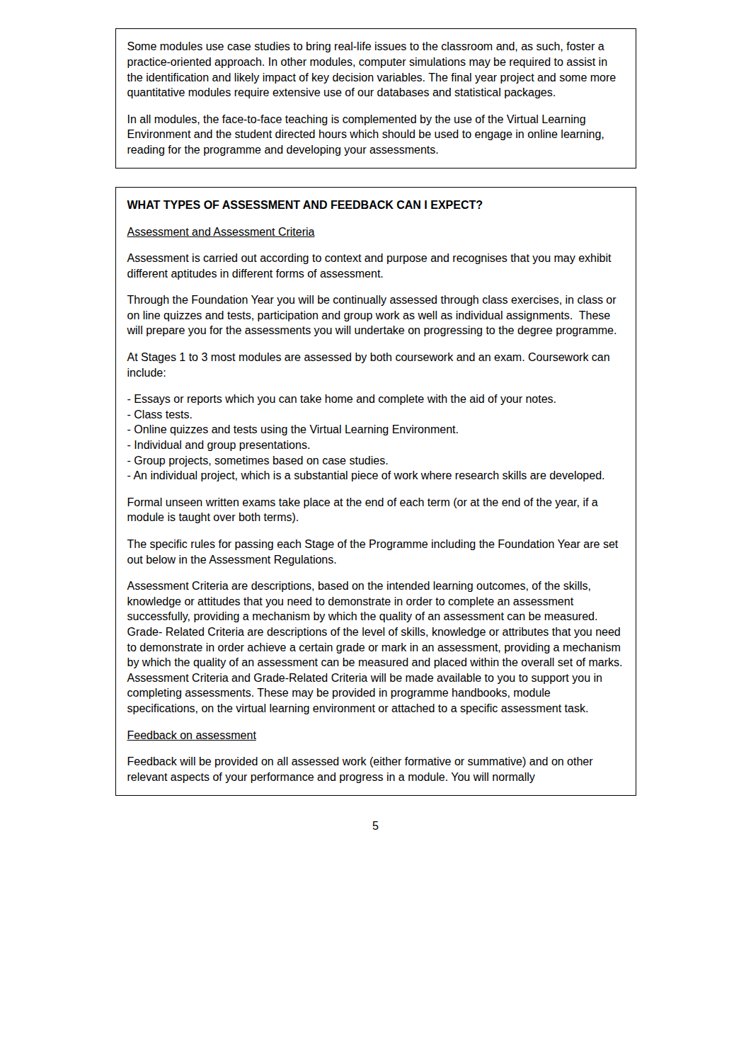Some modules use case studies to bring real-life issues to the classroom and, as such, foster a practice-oriented approach. In other modules, computer simulations may be required to assist in the identification and likely impact of key decision variables. The final year project and some more quantitative modules require extensive use of our databases and statistical packages.
In all modules, the face-to-face teaching is complemented by the use of the Virtual Learning Environment and the student directed hours which should be used to engage in online learning, reading for the programme and developing your assessments.
WHAT TYPES OF ASSESSMENT AND FEEDBACK CAN I EXPECT?
Assessment and Assessment Criteria
Assessment is carried out according to context and purpose and recognises that you may exhibit different aptitudes in different forms of assessment.
Through the Foundation Year you will be continually assessed through class exercises, in class or on line quizzes and tests, participation and group work as well as individual assignments. These will prepare you for the assessments you will undertake on progressing to the degree programme.
At Stages 1 to 3 most modules are assessed by both coursework and an exam. Coursework can include:
Essays or reports which you can take home and complete with the aid of your notes.
Class tests.
Online quizzes and tests using the Virtual Learning Environment.
Individual and group presentations.
Group projects, sometimes based on case studies.
An individual project, which is a substantial piece of work where research skills are developed.
Formal unseen written exams take place at the end of each term (or at the end of the year, if a module is taught over both terms).
The specific rules for passing each Stage of the Programme including the Foundation Year are set out below in the Assessment Regulations.
Assessment Criteria are descriptions, based on the intended learning outcomes, of the skills, knowledge or attitudes that you need to demonstrate in order to complete an assessment successfully, providing a mechanism by which the quality of an assessment can be measured. Grade- Related Criteria are descriptions of the level of skills, knowledge or attributes that you need to demonstrate in order achieve a certain grade or mark in an assessment, providing a mechanism by which the quality of an assessment can be measured and placed within the overall set of marks. Assessment Criteria and Grade-Related Criteria will be made available to you to support you in completing assessments. These may be provided in programme handbooks, module specifications, on the virtual learning environment or attached to a specific assessment task.
Feedback on assessment
Feedback will be provided on all assessed work (either formative or summative) and on other relevant aspects of your performance and progress in a module. You will normally
5